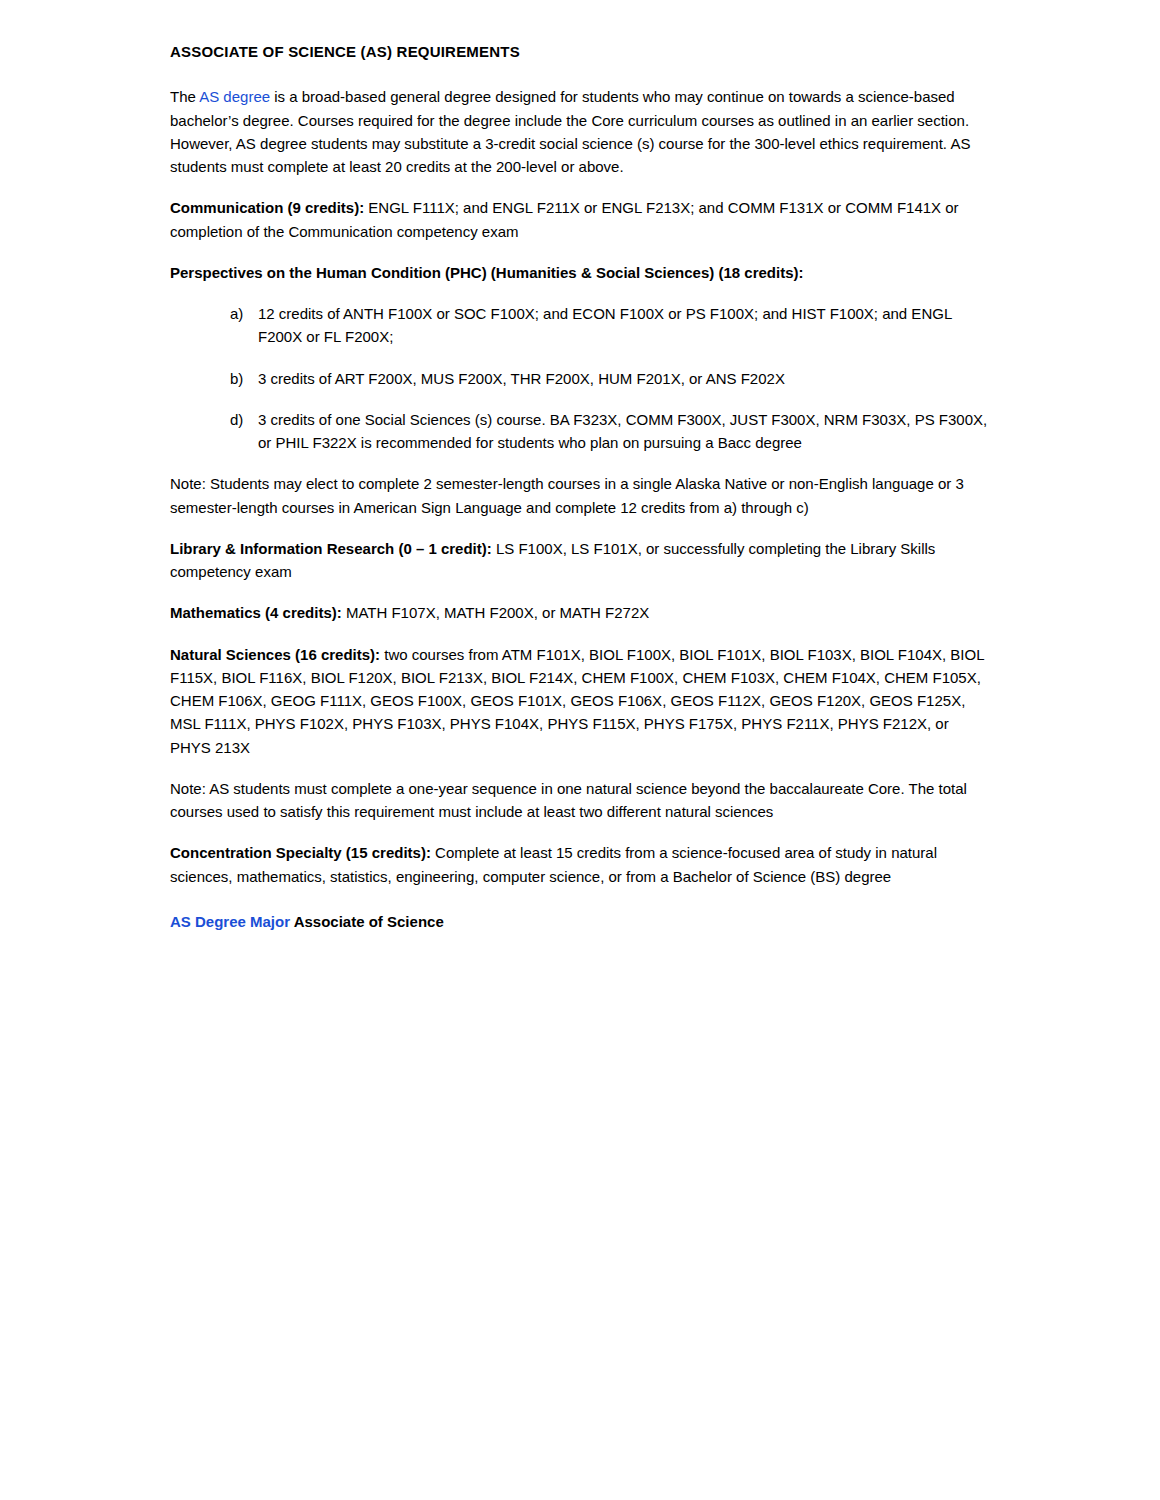ASSOCIATE OF SCIENCE (AS) REQUIREMENTS
The AS degree is a broad-based general degree designed for students who may continue on towards a science-based bachelor’s degree. Courses required for the degree include the Core curriculum courses as outlined in an earlier section. However, AS degree students may substitute a 3-credit social science (s) course for the 300-level ethics requirement. AS students must complete at least 20 credits at the 200-level or above.
Communication (9 credits): ENGL F111X; and ENGL F211X or ENGL F213X; and COMM F131X or COMM F141X or completion of the Communication competency exam
Perspectives on the Human Condition (PHC) (Humanities & Social Sciences) (18 credits):
a) 12 credits of ANTH F100X or SOC F100X; and ECON F100X or PS F100X; and HIST F100X; and ENGL F200X or FL F200X;
b) 3 credits of ART F200X, MUS F200X, THR F200X, HUM F201X, or ANS F202X
d) 3 credits of one Social Sciences (s) course. BA F323X, COMM F300X, JUST F300X, NRM F303X, PS F300X, or PHIL F322X is recommended for students who plan on pursuing a Bacc degree
Note: Students may elect to complete 2 semester-length courses in a single Alaska Native or non-English language or 3 semester-length courses in American Sign Language and complete 12 credits from a) through c)
Library & Information Research (0 – 1 credit): LS F100X, LS F101X, or successfully completing the Library Skills competency exam
Mathematics (4 credits): MATH F107X, MATH F200X, or MATH F272X
Natural Sciences (16 credits): two courses from ATM F101X, BIOL F100X, BIOL F101X, BIOL F103X, BIOL F104X, BIOL F115X, BIOL F116X, BIOL F120X, BIOL F213X, BIOL F214X, CHEM F100X, CHEM F103X, CHEM F104X, CHEM F105X, CHEM F106X, GEOG F111X, GEOS F100X, GEOS F101X, GEOS F106X, GEOS F112X, GEOS F120X, GEOS F125X, MSL F111X, PHYS F102X, PHYS F103X, PHYS F104X, PHYS F115X, PHYS F175X, PHYS F211X, PHYS F212X, or PHYS 213X
Note: AS students must complete a one-year sequence in one natural science beyond the baccalaureate Core. The total courses used to satisfy this requirement must include at least two different natural sciences
Concentration Specialty (15 credits): Complete at least 15 credits from a science-focused area of study in natural sciences, mathematics, statistics, engineering, computer science, or from a Bachelor of Science (BS) degree
AS Degree Major Associate of Science